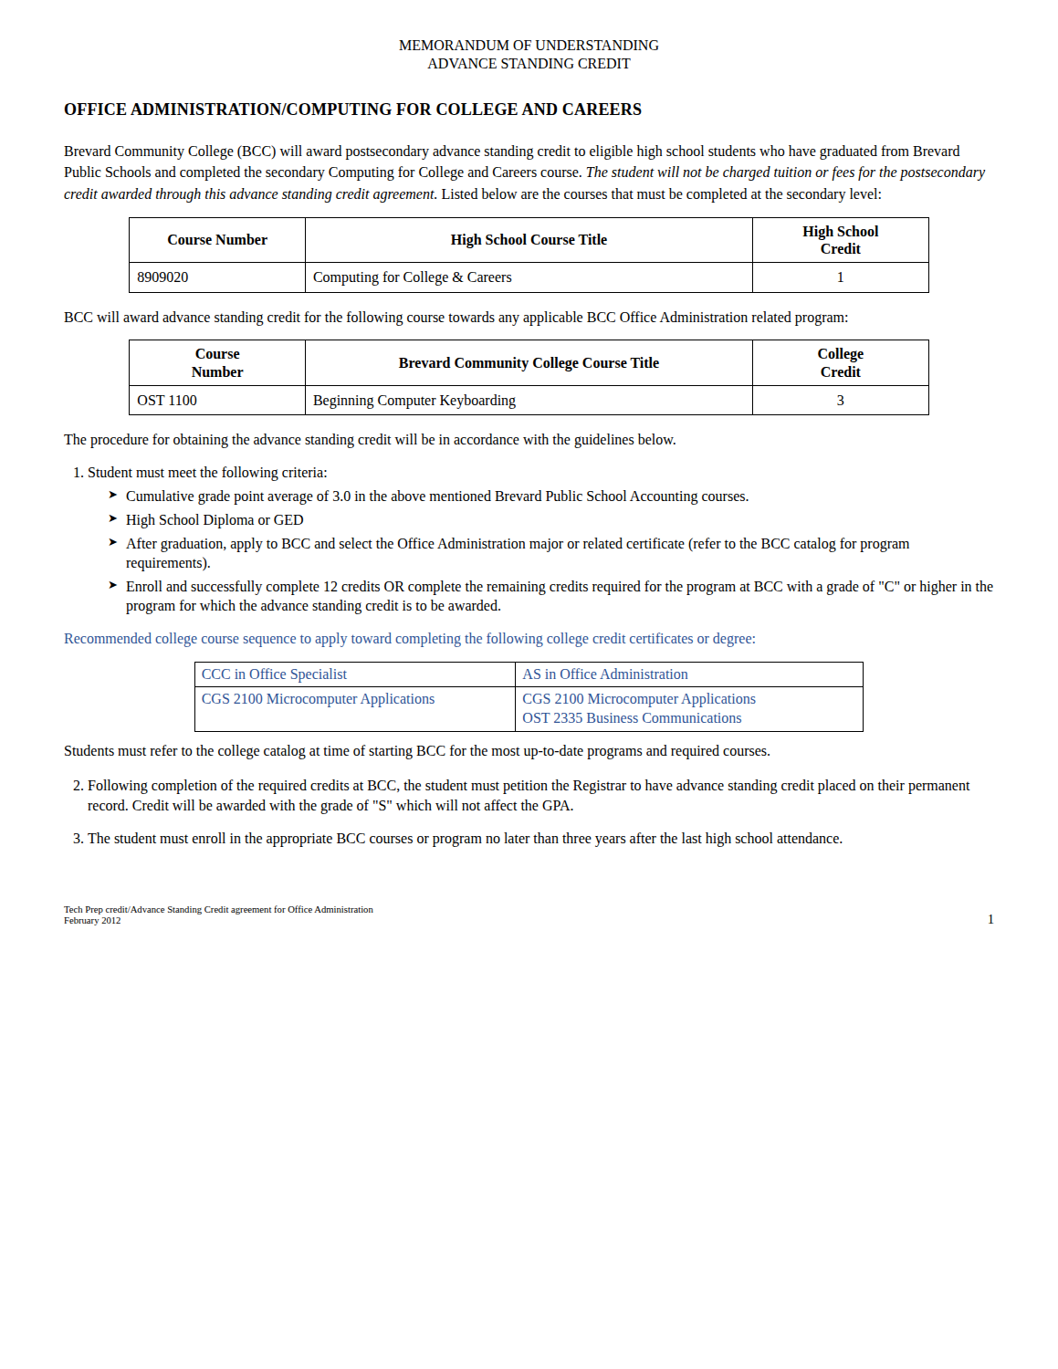MEMORANDUM OF UNDERSTANDING
ADVANCE STANDING CREDIT
OFFICE ADMINISTRATION/COMPUTING FOR COLLEGE AND CAREERS
Brevard Community College (BCC) will award postsecondary advance standing credit to eligible high school students who have graduated from Brevard Public Schools and completed the secondary Computing for College and Careers course. The student will not be charged tuition or fees for the postsecondary credit awarded through this advance standing credit agreement. Listed below are the courses that must be completed at the secondary level:
| Course Number | High School Course Title | High School Credit |
| --- | --- | --- |
| 8909020 | Computing for College & Careers | 1 |
BCC will award advance standing credit for the following course towards any applicable BCC Office Administration related program:
| Course Number | Brevard Community College Course Title | College Credit |
| --- | --- | --- |
| OST 1100 | Beginning Computer Keyboarding | 3 |
The procedure for obtaining the advance standing credit will be in accordance with the guidelines below.
Student must meet the following criteria:
Cumulative grade point average of 3.0 in the above mentioned Brevard Public School Accounting courses.
High School Diploma or GED
After graduation, apply to BCC and select the Office Administration major or related certificate (refer to the BCC catalog for program requirements).
Enroll and successfully complete 12 credits OR complete the remaining credits required for the program at BCC with a grade of "C" or higher in the program for which the advance standing credit is to be awarded.
Recommended college course sequence to apply toward completing the following college credit certificates or degree:
| CCC in Office Specialist | AS in Office Administration |
| CGS 2100 Microcomputer Applications | CGS 2100 Microcomputer Applications OST 2335 Business Communications |
Students must refer to the college catalog at time of starting BCC for the most up-to-date programs and required courses.
Following completion of the required credits at BCC, the student must petition the Registrar to have advance standing credit placed on their permanent record. Credit will be awarded with the grade of "S" which will not affect the GPA.
The student must enroll in the appropriate BCC courses or program no later than three years after the last high school attendance.
Tech Prep credit/Advance Standing Credit agreement for Office Administration
February 2012 1